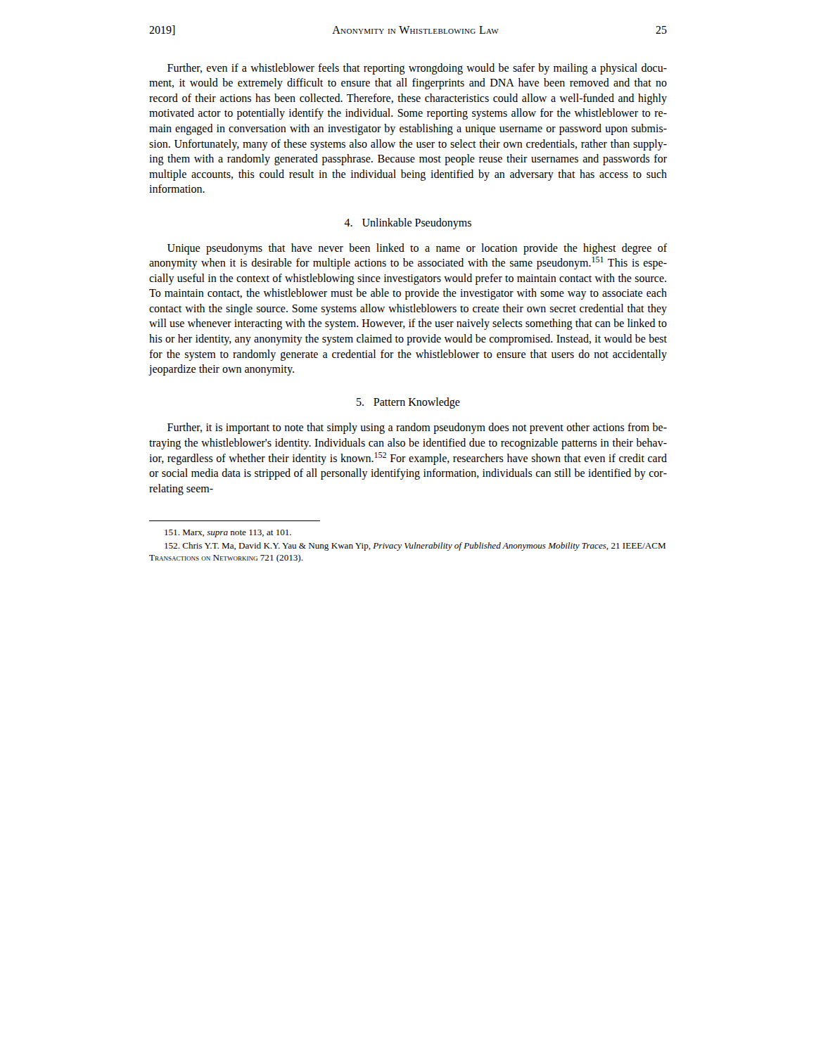2019] Anonymity in Whistleblowing Law 25
Further, even if a whistleblower feels that reporting wrongdoing would be safer by mailing a physical document, it would be extremely difficult to ensure that all fingerprints and DNA have been removed and that no record of their actions has been collected. Therefore, these characteristics could allow a well-funded and highly motivated actor to potentially identify the individual. Some reporting systems allow for the whistleblower to remain engaged in conversation with an investigator by establishing a unique username or password upon submission. Unfortunately, many of these systems also allow the user to select their own credentials, rather than supplying them with a randomly generated passphrase. Because most people reuse their usernames and passwords for multiple accounts, this could result in the individual being identified by an adversary that has access to such information.
4. Unlinkable Pseudonyms
Unique pseudonyms that have never been linked to a name or location provide the highest degree of anonymity when it is desirable for multiple actions to be associated with the same pseudonym.151 This is especially useful in the context of whistleblowing since investigators would prefer to maintain contact with the source. To maintain contact, the whistleblower must be able to provide the investigator with some way to associate each contact with the single source. Some systems allow whistleblowers to create their own secret credential that they will use whenever interacting with the system. However, if the user naively selects something that can be linked to his or her identity, any anonymity the system claimed to provide would be compromised. Instead, it would be best for the system to randomly generate a credential for the whistleblower to ensure that users do not accidentally jeopardize their own anonymity.
5. Pattern Knowledge
Further, it is important to note that simply using a random pseudonym does not prevent other actions from betraying the whistleblower's identity. Individuals can also be identified due to recognizable patterns in their behavior, regardless of whether their identity is known.152 For example, researchers have shown that even if credit card or social media data is stripped of all personally identifying information, individuals can still be identified by correlating seem-
151. Marx, supra note 113, at 101.
152. Chris Y.T. Ma, David K.Y. Yau & Nung Kwan Yip, Privacy Vulnerability of Published Anonymous Mobility Traces, 21 IEEE/ACM Transactions on Networking 721 (2013).